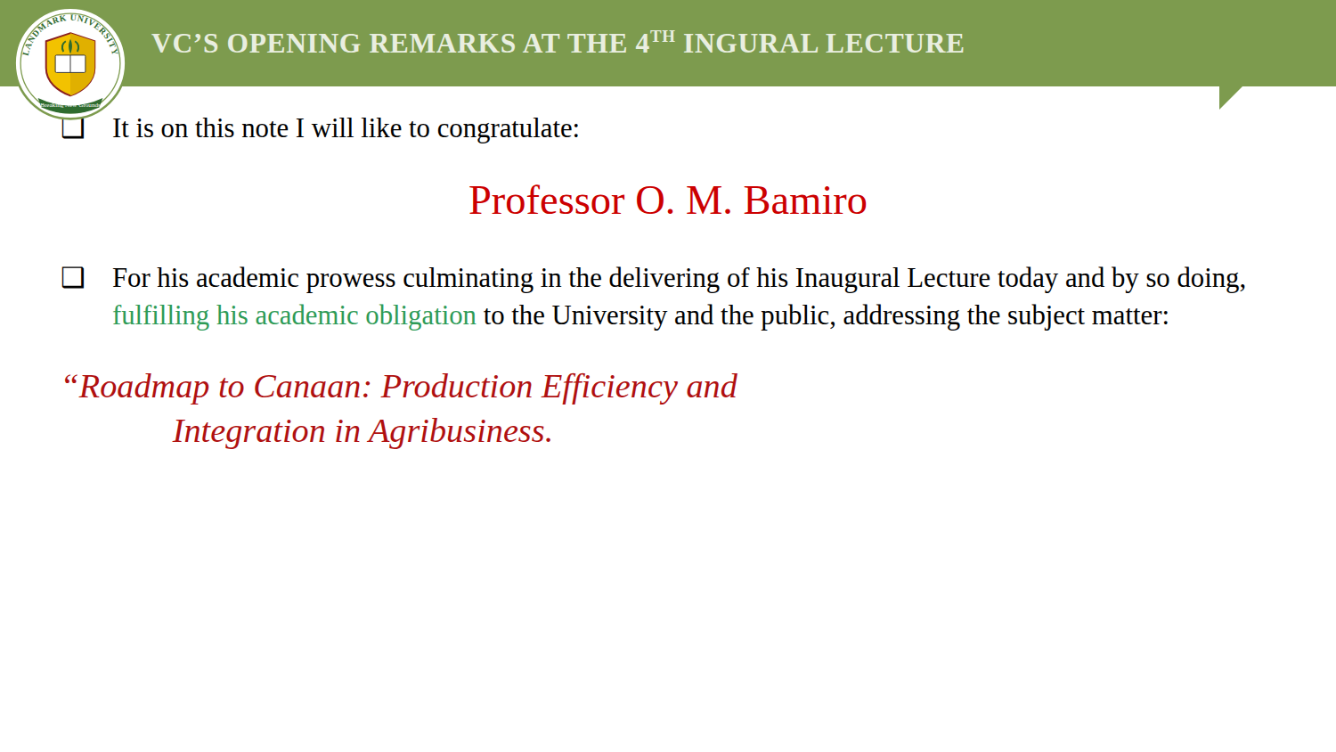VC’s Opening Remarks at the 4th Ingural Lecture
LANDMARK UNIVERSITY Breaking New Grounds
It is on this note I will like to congratulate:
Professor O. M. Bamiro
For his academic prowess culminating in the delivering of his Inaugural Lecture today and by so doing, fulfilling his academic obligation to the University and the public, addressing the subject matter:
“Roadmap to Canaan: Production Efficiency and Integration in Agribusiness.